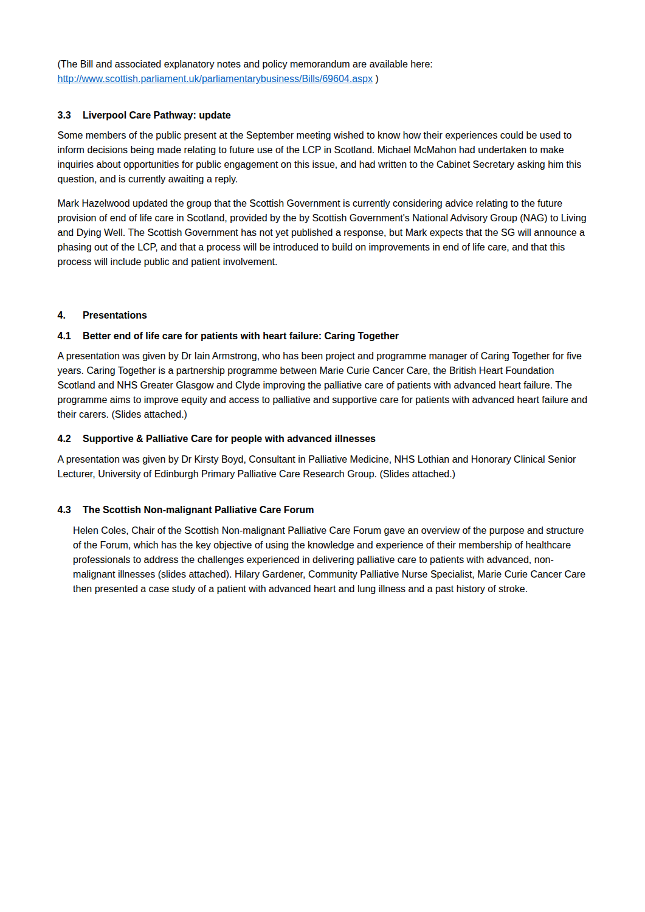(The Bill and associated explanatory notes and policy memorandum are available here:
http://www.scottish.parliament.uk/parliamentarybusiness/Bills/69604.aspx )
3.3 Liverpool Care Pathway: update
Some members of the public present at the September meeting wished to know how their experiences could be used to inform decisions being made relating to future use of the LCP in Scotland. Michael McMahon had undertaken to make inquiries about opportunities for public engagement on this issue, and had written to the Cabinet Secretary asking him this question, and is currently awaiting a reply.
Mark Hazelwood updated the group that the Scottish Government is currently considering advice relating to the future provision of end of life care in Scotland, provided by the by Scottish Government's National Advisory Group (NAG) to Living and Dying Well. The Scottish Government has not yet published a response, but Mark expects that the SG will announce a phasing out of the LCP, and that a process will be introduced to build on improvements in end of life care, and that this process will include public and patient involvement.
4. Presentations
4.1 Better end of life care for patients with heart failure: Caring Together
A presentation was given by Dr Iain Armstrong, who has been project and programme manager of Caring Together for five years. Caring Together is a partnership programme between Marie Curie Cancer Care, the British Heart Foundation Scotland and NHS Greater Glasgow and Clyde improving the palliative care of patients with advanced heart failure. The programme aims to improve equity and access to palliative and supportive care for patients with advanced heart failure and their carers. (Slides attached.)
4.2 Supportive & Palliative Care for people with advanced illnesses
A presentation was given by Dr Kirsty Boyd, Consultant in Palliative Medicine, NHS Lothian and Honorary Clinical Senior Lecturer, University of Edinburgh Primary Palliative Care Research Group. (Slides attached.)
4.3 The Scottish Non-malignant Palliative Care Forum
Helen Coles, Chair of the Scottish Non-malignant Palliative Care Forum gave an overview of the purpose and structure of the Forum, which has the key objective of using the knowledge and experience of their membership of healthcare professionals to address the challenges experienced in delivering palliative care to patients with advanced, non-malignant illnesses (slides attached). Hilary Gardener, Community Palliative Nurse Specialist, Marie Curie Cancer Care then presented a case study of a patient with advanced heart and lung illness and a past history of stroke.